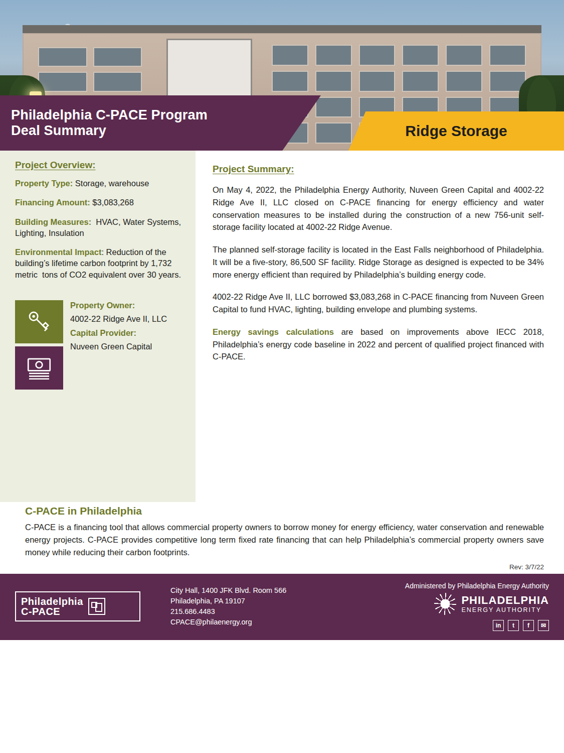Philadelphia C-PACE Program
Deal Summary
Ridge Storage
Project Overview:
Property Type: Storage, warehouse
Financing Amount: $3,083,268
Building Measures: HVAC, Water Systems, Lighting, Insulation
Environmental Impact: Reduction of the building’s lifetime carbon footprint by 1,732 metric tons of CO2 equivalent over 30 years.
Property Owner:
4002-22 Ridge Ave II, LLC
Capital Provider:
Nuveen Green Capital
Project Summary:
On May 4, 2022, the Philadelphia Energy Authority, Nuveen Green Capital and 4002-22 Ridge Ave II, LLC closed on C-PACE financing for energy efficiency and water conservation measures to be installed during the construction of a new 756-unit self-storage facility located at 4002-22 Ridge Avenue.
The planned self-storage facility is located in the East Falls neighborhood of Philadelphia. It will be a five-story, 86,500 SF facility. Ridge Storage as designed is expected to be 34% more energy efficient than required by Philadelphia’s building energy code.
4002-22 Ridge Ave II, LLC borrowed $3,083,268 in C-PACE financing from Nuveen Green Capital to fund HVAC, lighting, building envelope and plumbing systems.
Energy savings calculations are based on improvements above IECC 2018, Philadelphia’s energy code baseline in 2022 and percent of qualified project financed with C-PACE.
C-PACE in Philadelphia
C-PACE is a financing tool that allows commercial property owners to borrow money for energy efficiency, water conservation and renewable energy projects. C-PACE provides competitive long term fixed rate financing that can help Philadelphia’s commercial property owners save money while reducing their carbon footprints.
Rev: 3/7/22
Philadelphia C-PACE
City Hall, 1400 JFK Blvd. Room 566
Philadelphia, PA 19107
215.686.4483
CPACE@philaenergy.org
Administered by Philadelphia Energy Authority
PHILADELPHIA ENERGY AUTHORITY
in tf✉